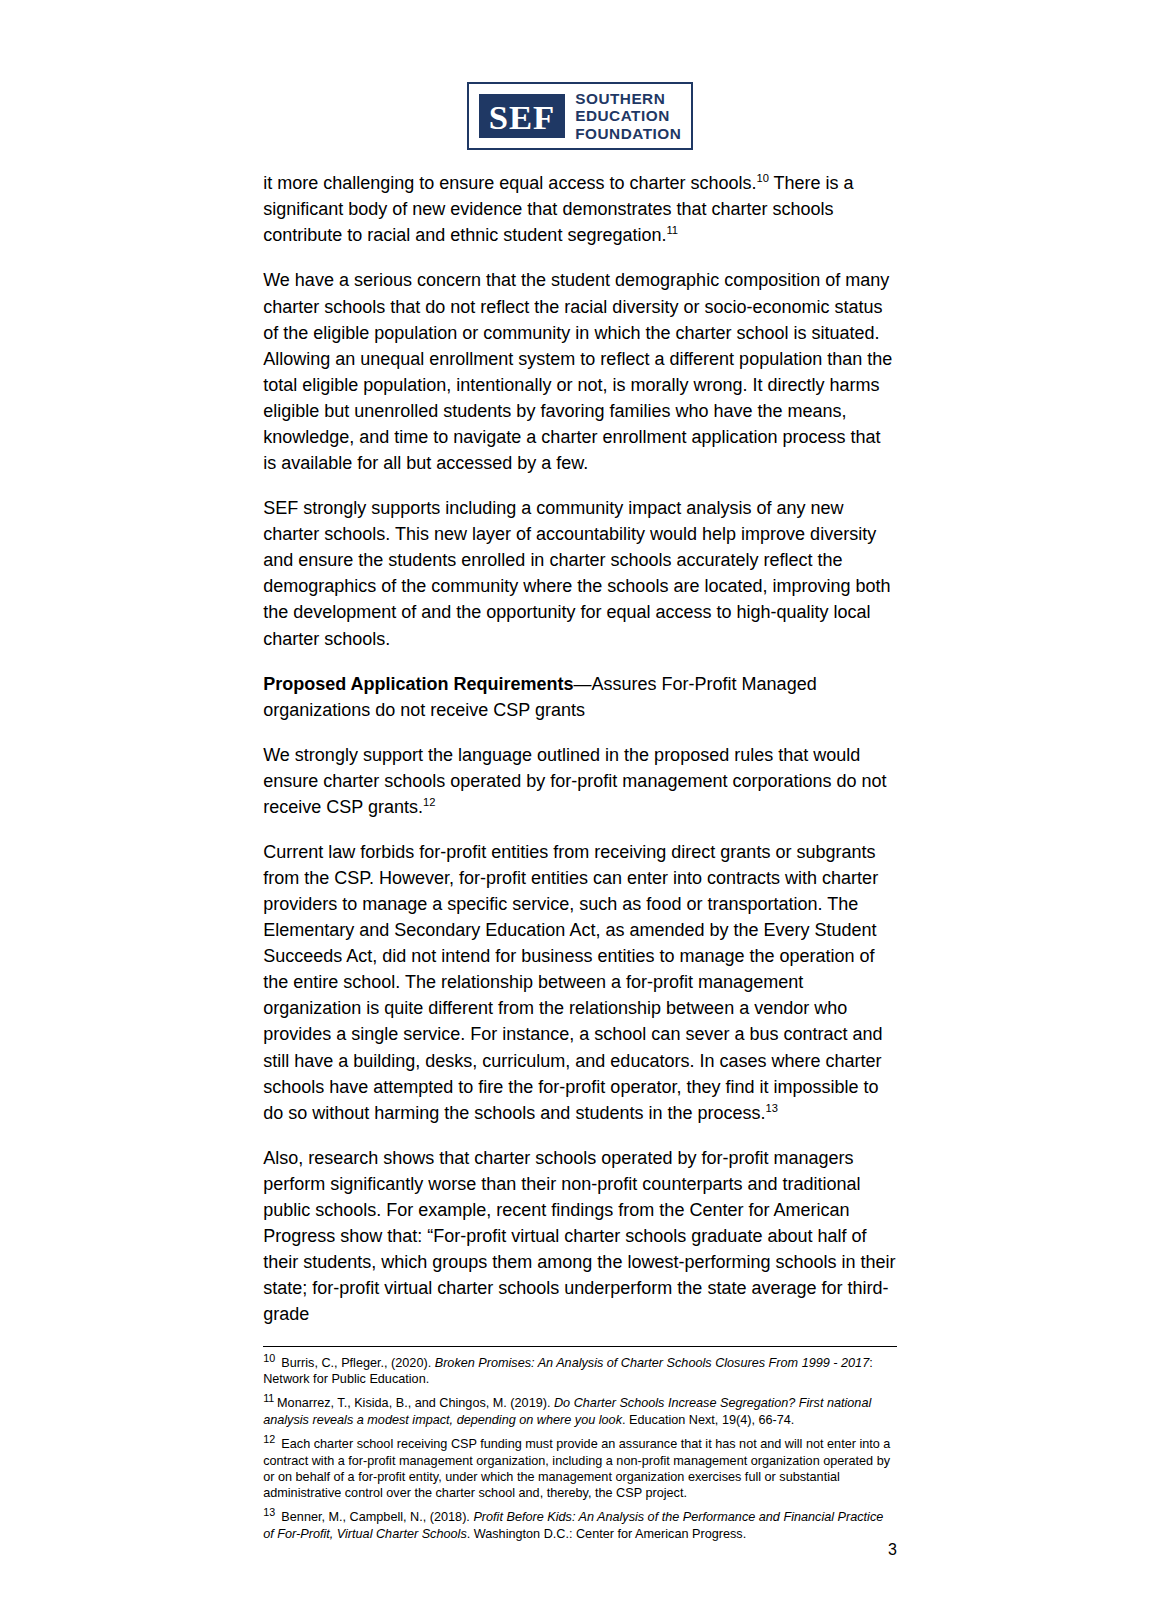SEF
SOUTHERN
EDUCATION
FOUNDATION
it more challenging to ensure equal access to charter schools.10 There is a significant body of new evidence that demonstrates that charter schools contribute to racial and ethnic student segregation.11
We have a serious concern that the student demographic composition of many charter schools that do not reflect the racial diversity or socio-economic status of the eligible population or community in which the charter school is situated. Allowing an unequal enrollment system to reflect a different population than the total eligible population, intentionally or not, is morally wrong. It directly harms eligible but unenrolled students by favoring families who have the means, knowledge, and time to navigate a charter enrollment application process that is available for all but accessed by a few.
SEF strongly supports including a community impact analysis of any new charter schools. This new layer of accountability would help improve diversity and ensure the students enrolled in charter schools accurately reflect the demographics of the community where the schools are located, improving both the development of and the opportunity for equal access to high-quality local charter schools.
Proposed Application Requirements—Assures For-Profit Managed organizations do not receive CSP grants
We strongly support the language outlined in the proposed rules that would ensure charter schools operated by for-profit management corporations do not receive CSP grants.12
Current law forbids for-profit entities from receiving direct grants or subgrants from the CSP. However, for-profit entities can enter into contracts with charter providers to manage a specific service, such as food or transportation. The Elementary and Secondary Education Act, as amended by the Every Student Succeeds Act, did not intend for business entities to manage the operation of the entire school. The relationship between a for-profit management organization is quite different from the relationship between a vendor who provides a single service. For instance, a school can sever a bus contract and still have a building, desks, curriculum, and educators. In cases where charter schools have attempted to fire the for-profit operator, they find it impossible to do so without harming the schools and students in the process.13
Also, research shows that charter schools operated by for-profit managers perform significantly worse than their non-profit counterparts and traditional public schools. For example, recent findings from the Center for American Progress show that: “For-profit virtual charter schools graduate about half of their students, which groups them among the lowest-performing schools in their state; for-profit virtual charter schools underperform the state average for third-grade
10 Burris, C., Pfleger., (2020). Broken Promises: An Analysis of Charter Schools Closures From 1999 - 2017: Network for Public Education.
11 Monarrez, T., Kisida, B., and Chingos, M. (2019). Do Charter Schools Increase Segregation? First national analysis reveals a modest impact, depending on where you look. Education Next, 19(4), 66-74.
12 Each charter school receiving CSP funding must provide an assurance that it has not and will not enter into a contract with a for-profit management organization, including a non-profit management organization operated by or on behalf of a for-profit entity, under which the management organization exercises full or substantial administrative control over the charter school and, thereby, the CSP project.
13 Benner, M., Campbell, N., (2018). Profit Before Kids: An Analysis of the Performance and Financial Practice of For-Profit, Virtual Charter Schools. Washington D.C.: Center for American Progress.
3